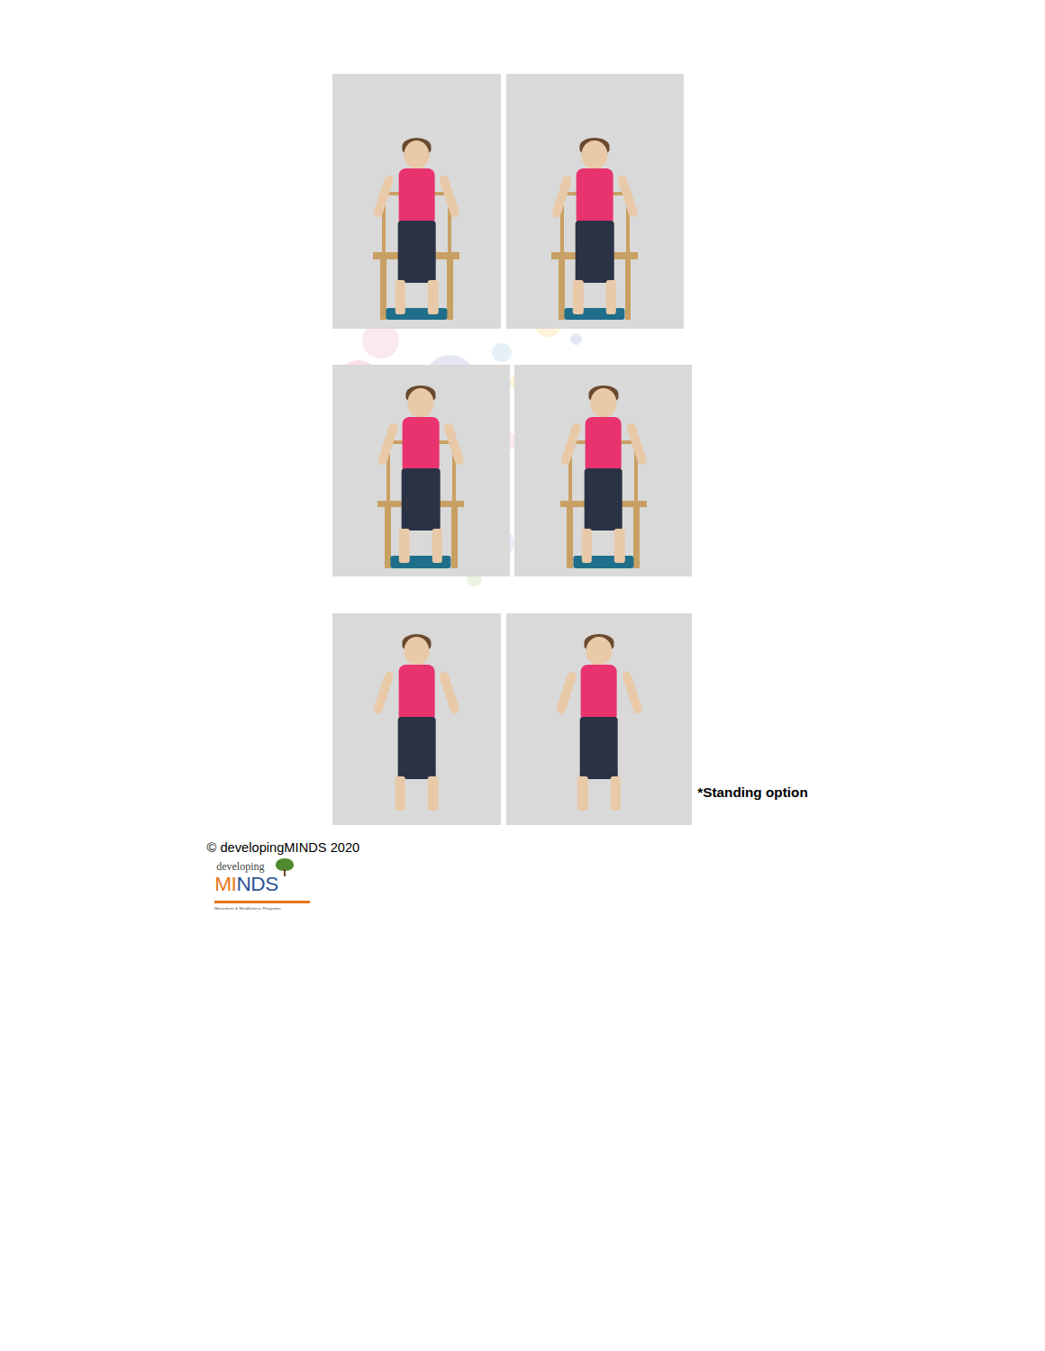*Standing option
© developingMINDS 2020
developing MINDS Movement & Mindfulness Programs